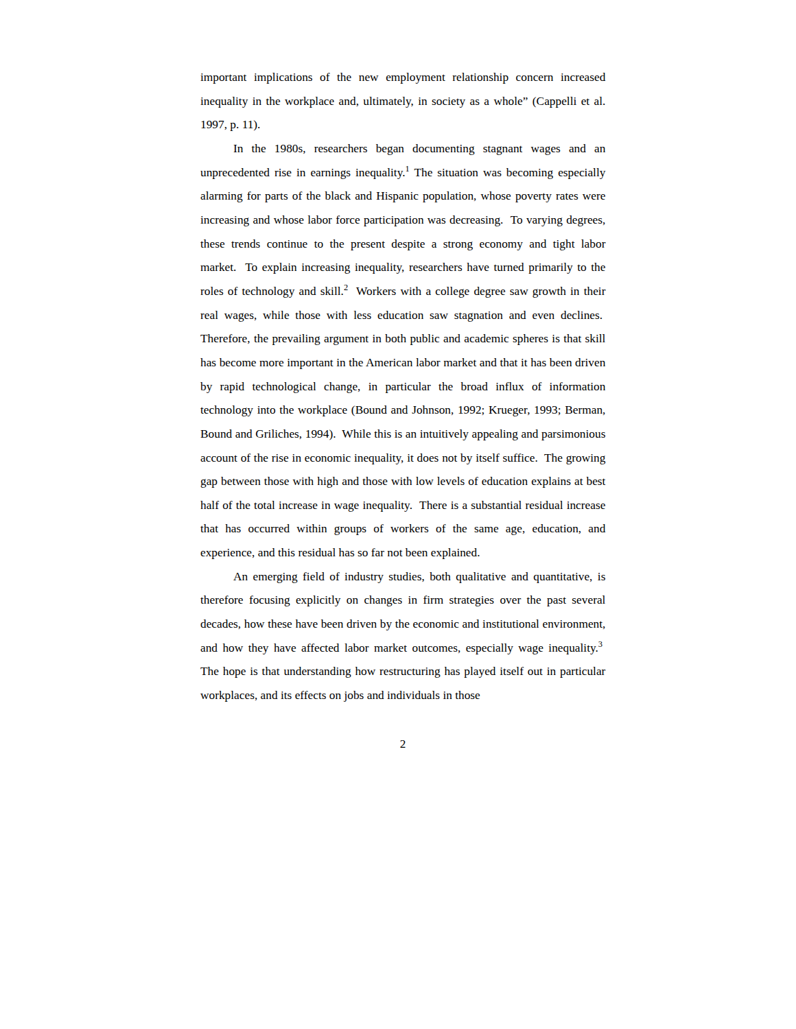important implications of the new employment relationship concern increased inequality in the workplace and, ultimately, in society as a whole” (Cappelli et al. 1997, p. 11).
In the 1980s, researchers began documenting stagnant wages and an unprecedented rise in earnings inequality.1 The situation was becoming especially alarming for parts of the black and Hispanic population, whose poverty rates were increasing and whose labor force participation was decreasing. To varying degrees, these trends continue to the present despite a strong economy and tight labor market. To explain increasing inequality, researchers have turned primarily to the roles of technology and skill.2 Workers with a college degree saw growth in their real wages, while those with less education saw stagnation and even declines. Therefore, the prevailing argument in both public and academic spheres is that skill has become more important in the American labor market and that it has been driven by rapid technological change, in particular the broad influx of information technology into the workplace (Bound and Johnson, 1992; Krueger, 1993; Berman, Bound and Griliches, 1994). While this is an intuitively appealing and parsimonious account of the rise in economic inequality, it does not by itself suffice. The growing gap between those with high and those with low levels of education explains at best half of the total increase in wage inequality. There is a substantial residual increase that has occurred within groups of workers of the same age, education, and experience, and this residual has so far not been explained.
An emerging field of industry studies, both qualitative and quantitative, is therefore focusing explicitly on changes in firm strategies over the past several decades, how these have been driven by the economic and institutional environment, and how they have affected labor market outcomes, especially wage inequality.3 The hope is that understanding how restructuring has played itself out in particular workplaces, and its effects on jobs and individuals in those
2